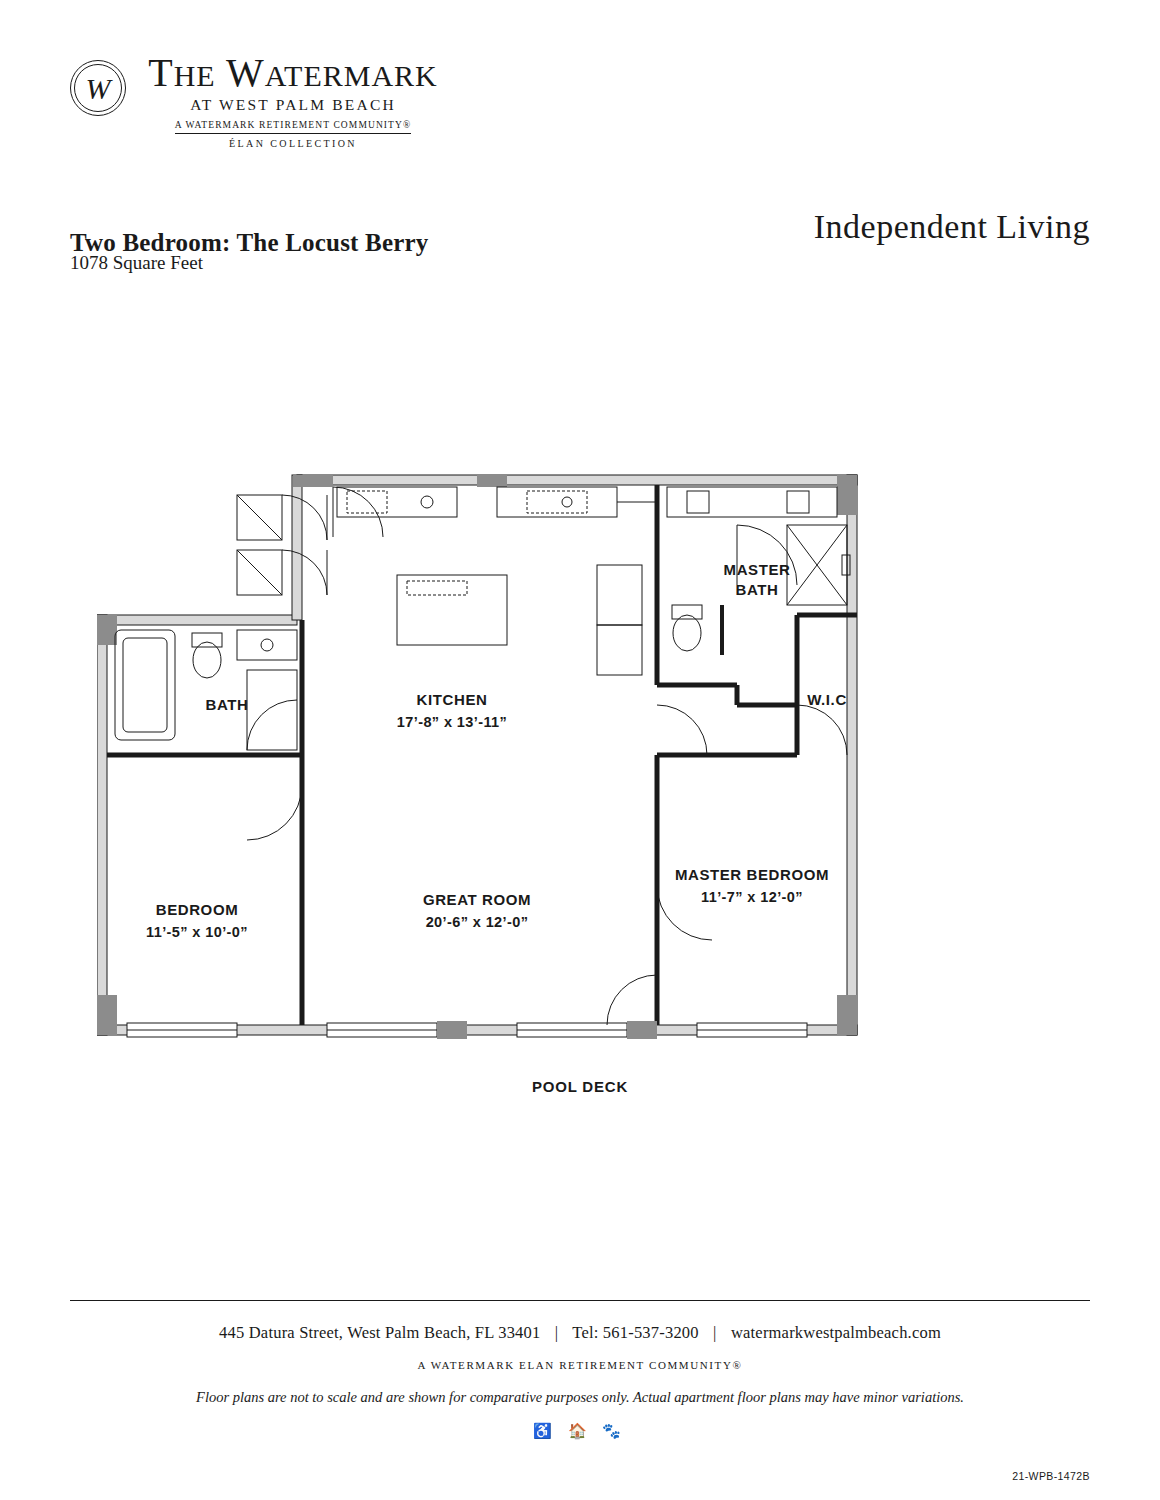W
THE WATERMARK
AT WEST PALM BEACH
A WATERMARK RETIREMENT COMMUNITY®
ÉLAN COLLECTION
Two Bedroom: The Locust Berry
1078 Square Feet
Independent Living
MASTER BATH W.I.C BATH KITCHEN 17’-8” x 13’-11” BEDROOM 11’-5” x 10’-0” GREAT ROOM 20’-6” x 12’-0” MASTER BEDROOM 11’-7” x 12’-0”
POOL DECK
445 Datura Street, West Palm Beach, FL 33401 | Tel: 561-537-3200 | watermarkwestpalmbeach.com
A WATERMARK ELAN RETIREMENT COMMUNITY®
Floor plans are not to scale and are shown for comparative purposes only. Actual apartment floor plans may have minor variations.
♿ 🏠 🐾
21-WPB-1472B